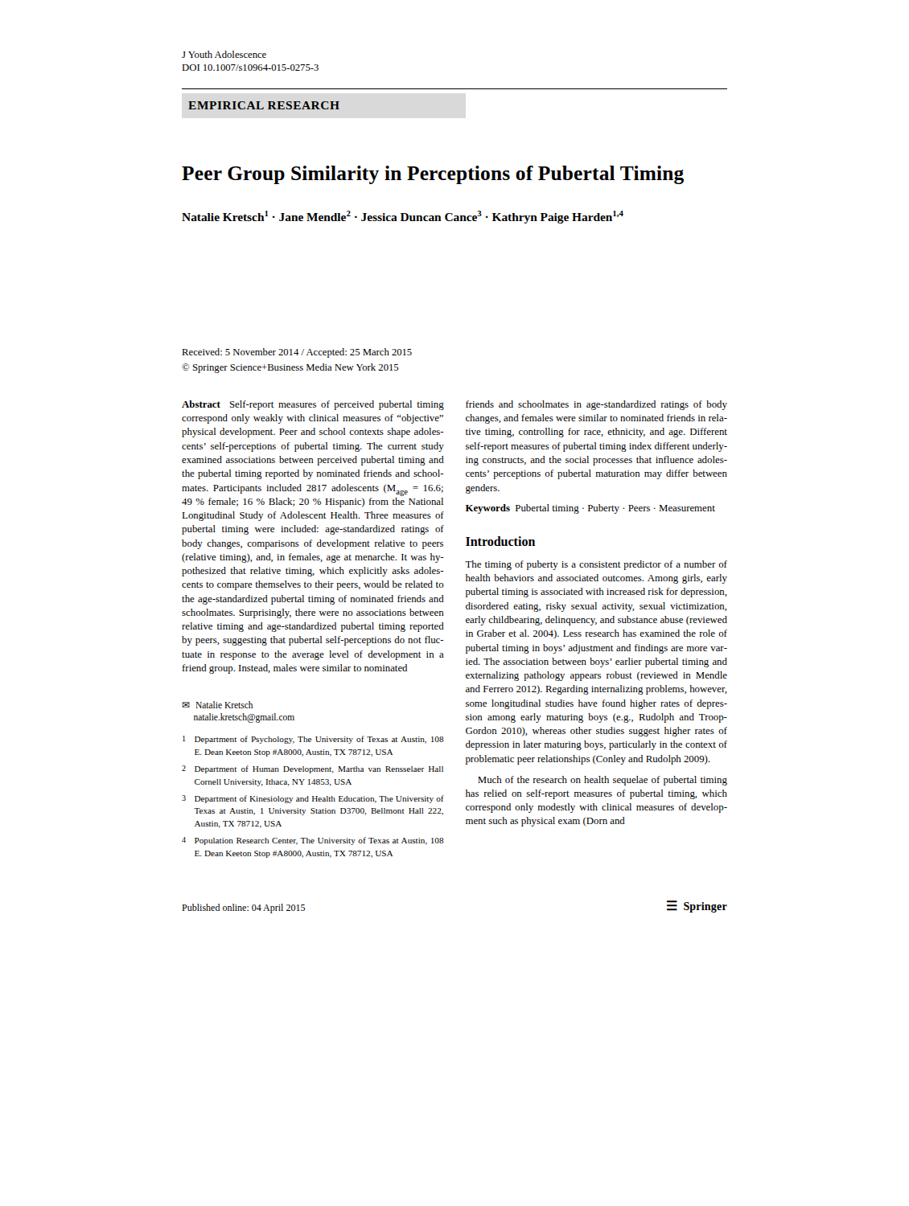J Youth Adolescence
DOI 10.1007/s10964-015-0275-3
EMPIRICAL RESEARCH
Peer Group Similarity in Perceptions of Pubertal Timing
Natalie Kretsch1 · Jane Mendle2 · Jessica Duncan Cance3 · Kathryn Paige Harden1,4
Received: 5 November 2014 / Accepted: 25 March 2015
© Springer Science+Business Media New York 2015
Abstract Self-report measures of perceived pubertal timing correspond only weakly with clinical measures of “objective” physical development. Peer and school contexts shape adolescents’ self-perceptions of pubertal timing. The current study examined associations between perceived pubertal timing and the pubertal timing reported by nominated friends and schoolmates. Participants included 2817 adolescents (Mage = 16.6; 49 % female; 16 % Black; 20 % Hispanic) from the National Longitudinal Study of Adolescent Health. Three measures of pubertal timing were included: age-standardized ratings of body changes, comparisons of development relative to peers (relative timing), and, in females, age at menarche. It was hypothesized that relative timing, which explicitly asks adolescents to compare themselves to their peers, would be related to the age-standardized pubertal timing of nominated friends and schoolmates. Surprisingly, there were no associations between relative timing and age-standardized pubertal timing reported by peers, suggesting that pubertal self-perceptions do not fluctuate in response to the average level of development in a friend group. Instead, males were similar to nominated
✉ Natalie Kretsch
natalie.kretsch@gmail.com
1 Department of Psychology, The University of Texas at Austin, 108 E. Dean Keeton Stop #A8000, Austin, TX 78712, USA
2 Department of Human Development, Martha van Rensselaer Hall Cornell University, Ithaca, NY 14853, USA
3 Department of Kinesiology and Health Education, The University of Texas at Austin, 1 University Station D3700, Bellmont Hall 222, Austin, TX 78712, USA
4 Population Research Center, The University of Texas at Austin, 108 E. Dean Keeton Stop #A8000, Austin, TX 78712, USA
friends and schoolmates in age-standardized ratings of body changes, and females were similar to nominated friends in relative timing, controlling for race, ethnicity, and age. Different self-report measures of pubertal timing index different underlying constructs, and the social processes that influence adolescents’ perceptions of pubertal maturation may differ between genders.
Keywords Pubertal timing · Puberty · Peers · Measurement
Introduction
The timing of puberty is a consistent predictor of a number of health behaviors and associated outcomes. Among girls, early pubertal timing is associated with increased risk for depression, disordered eating, risky sexual activity, sexual victimization, early childbearing, delinquency, and substance abuse (reviewed in Graber et al. 2004). Less research has examined the role of pubertal timing in boys’ adjustment and findings are more varied. The association between boys’ earlier pubertal timing and externalizing pathology appears robust (reviewed in Mendle and Ferrero 2012). Regarding internalizing problems, however, some longitudinal studies have found higher rates of depression among early maturing boys (e.g., Rudolph and Troop-Gordon 2010), whereas other studies suggest higher rates of depression in later maturing boys, particularly in the context of problematic peer relationships (Conley and Rudolph 2009).
Much of the research on health sequelae of pubertal timing has relied on self-report measures of pubertal timing, which correspond only modestly with clinical measures of development such as physical exam (Dorn and
Published online: 04 April 2015
☰ Springer